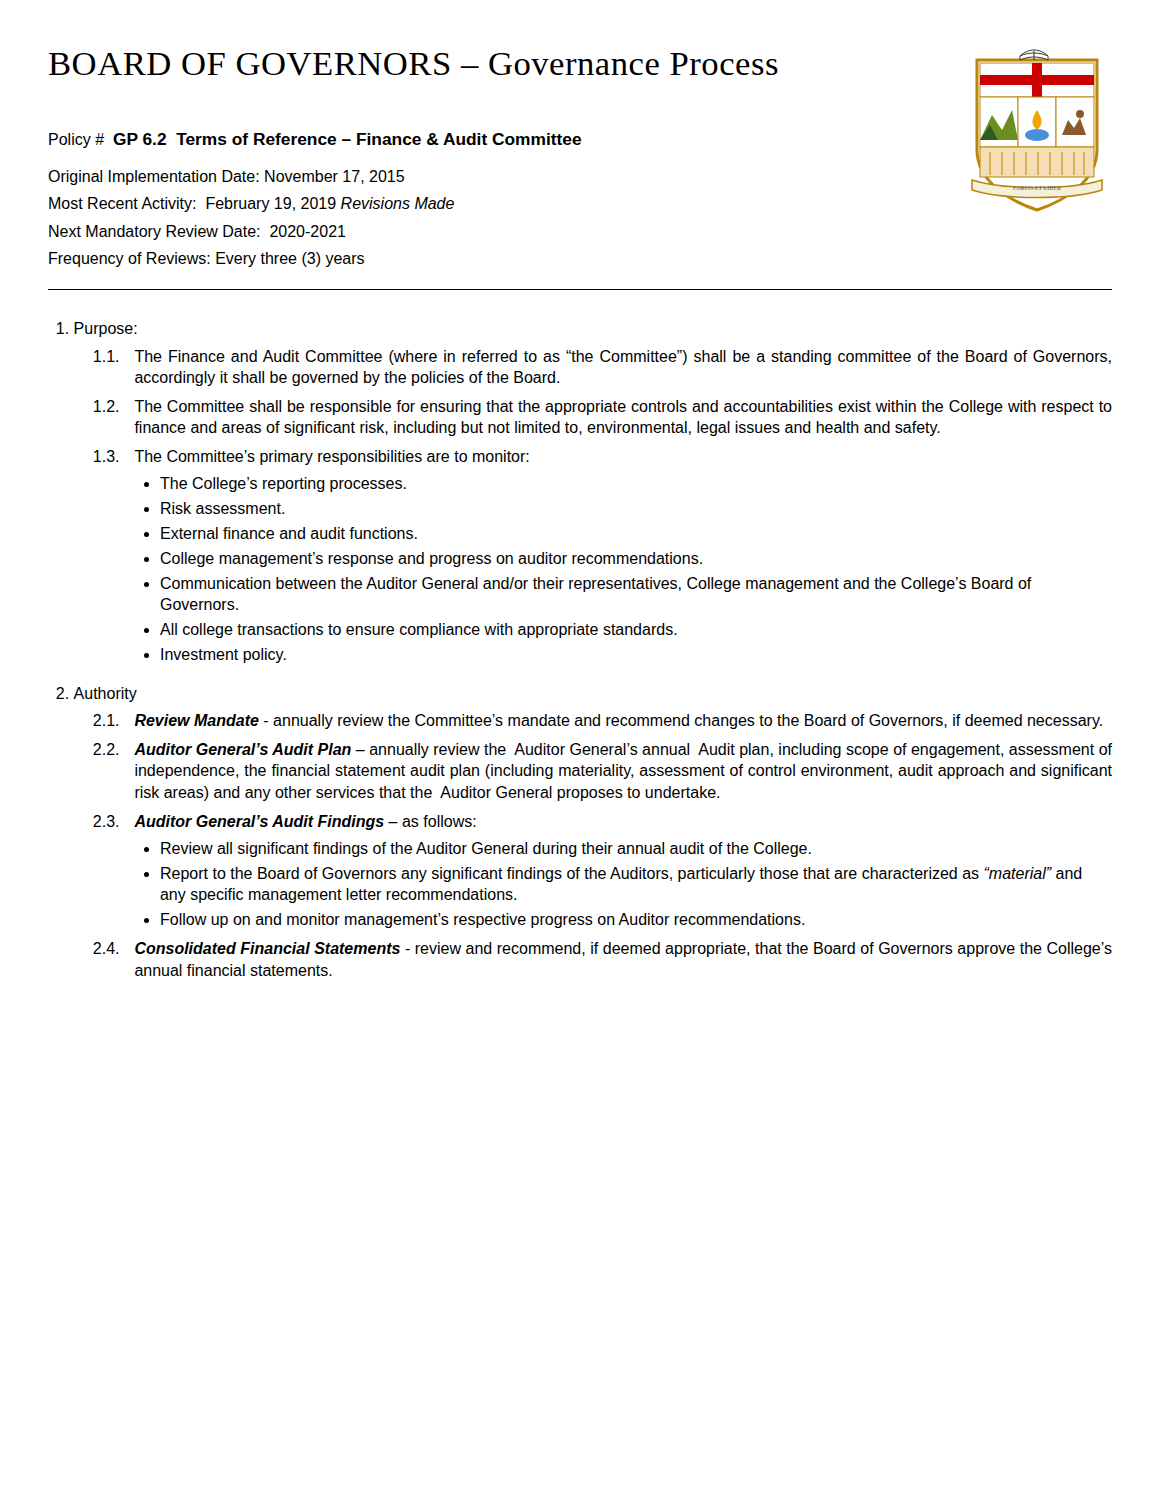FORTIS ET LIBER
BOARD OF GOVERNORS – Governance Process
Policy # GP 6.2 Terms of Reference – Finance & Audit Committee
Original Implementation Date: November 17, 2015
Most Recent Activity: February 19, 2019 Revisions Made
Next Mandatory Review Date: 2020-2021
Frequency of Reviews: Every three (3) years
Purpose:
1.1. The Finance and Audit Committee (where in referred to as “the Committee”) shall be a standing committee of the Board of Governors, accordingly it shall be governed by the policies of the Board.
1.2. The Committee shall be responsible for ensuring that the appropriate controls and accountabilities exist within the College with respect to finance and areas of significant risk, including but not limited to, environmental, legal issues and health and safety.
1.3. The Committee’s primary responsibilities are to monitor:
The College’s reporting processes.
Risk assessment.
External finance and audit functions.
College management’s response and progress on auditor recommendations.
Communication between the Auditor General and/or their representatives, College management and the College’s Board of Governors.
All college transactions to ensure compliance with appropriate standards.
Investment policy.
Authority
2.1. Review Mandate - annually review the Committee’s mandate and recommend changes to the Board of Governors, if deemed necessary.
2.2. Auditor General’s Audit Plan – annually review the Auditor General’s annual Audit plan, including scope of engagement, assessment of independence, the financial statement audit plan (including materiality, assessment of control environment, audit approach and significant risk areas) and any other services that the Auditor General proposes to undertake.
2.3. Auditor General’s Audit Findings – as follows:
Review all significant findings of the Auditor General during their annual audit of the College.
Report to the Board of Governors any significant findings of the Auditors, particularly those that are characterized as “material” and any specific management letter recommendations.
Follow up on and monitor management’s respective progress on Auditor recommendations.
2.4. Consolidated Financial Statements - review and recommend, if deemed appropriate, that the Board of Governors approve the College’s annual financial statements.